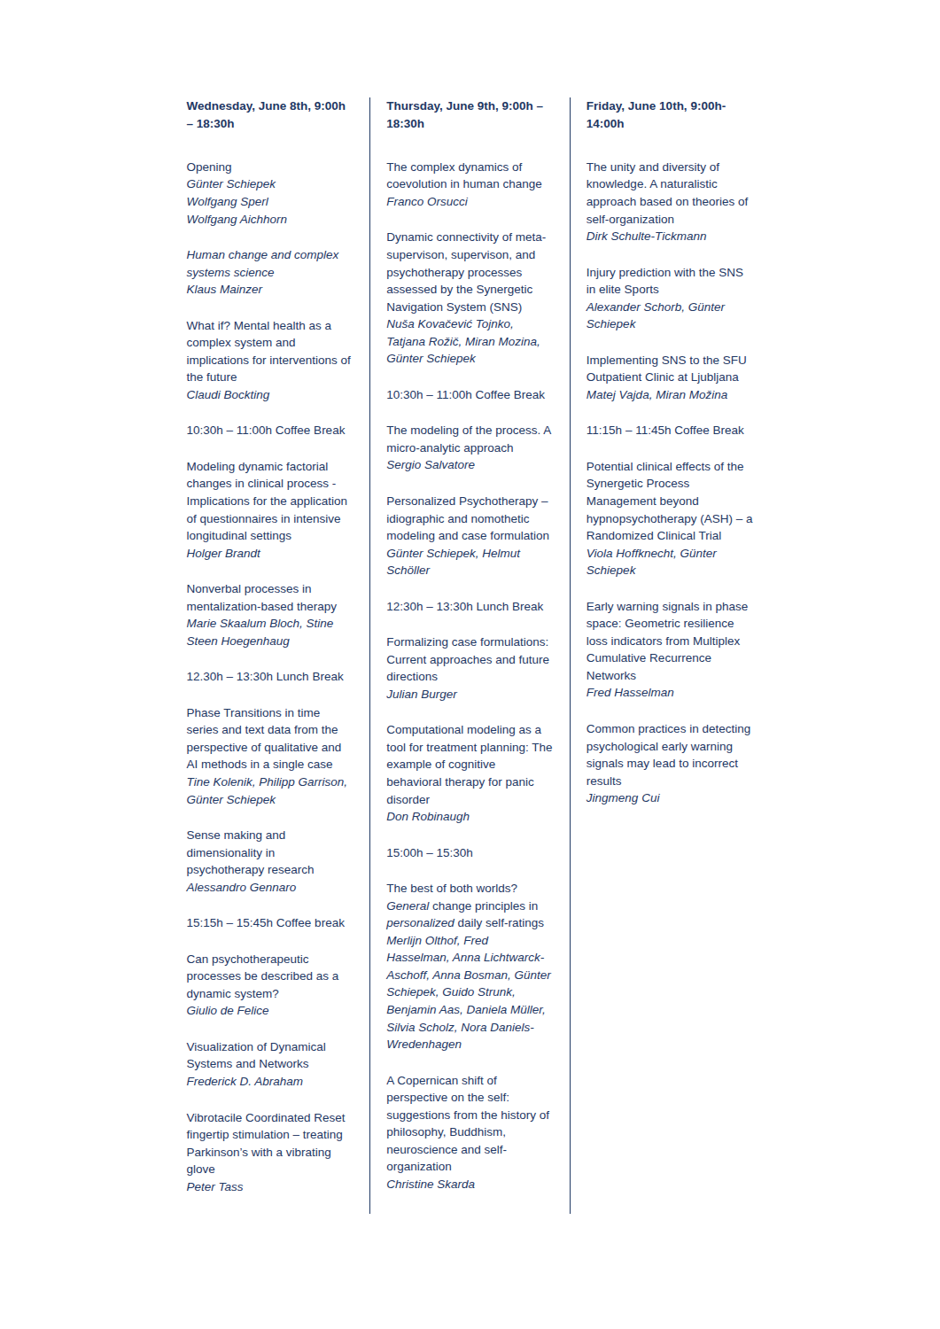Wednesday, June 8th, 9:00h – 18:30h
Opening Günter Schiepek
Wolfgang Sperl
Wolfgang Aichhorn
Human change and complex systems science
Klaus Mainzer
What if? Mental health as a complex system and implications for interventions of the future Claudi Bockting
10:30h – 11:00h Coffee Break
Modeling dynamic factorial changes in clinical process - Implications for the application of questionnaires in intensive longitudinal settings Holger Brandt
Nonverbal processes in mentalization-based therapy Marie Skaalum Bloch, Stine Steen Hoegenhaug
12.30h – 13:30h Lunch Break
Phase Transitions in time series and text data from the perspective of qualitative and AI methods in a single case Tine Kolenik, Philipp Garrison, Günter Schiepek
Sense making and dimensionality in psychotherapy research Alessandro Gennaro
15:15h – 15:45h Coffee break
Can psychotherapeutic processes be described as a dynamic system? Giulio de Felice
Visualization of Dynamical Systems and Networks Frederick D. Abraham
Vibrotacile Coordinated Reset fingertip stimulation – treating Parkinson’s with a vibrating glove Peter Tass
Thursday, June 9th, 9:00h – 18:30h
The complex dynamics of coevolution in human change Franco Orsucci
Dynamic connectivity of meta-supervison, supervison, and psychotherapy processes assessed by the Synergetic Navigation System (SNS) Nuša Kovačević Tojnko, Tatjana Rožič, Miran Mozina, Günter Schiepek
10:30h – 11:00h Coffee Break
The modeling of the process. A micro-analytic approach Sergio Salvatore
Personalized Psychotherapy – idiographic and nomothetic modeling and case formulation Günter Schiepek, Helmut Schöller
12:30h – 13:30h Lunch Break
Formalizing case formulations: Current approaches and future directions Julian Burger
Computational modeling as a tool for treatment planning: The example of cognitive behavioral therapy for panic disorder Don Robinaugh
15:00h – 15:30h
The best of both worlds? General change principles in personalized daily self-ratings Merlijn Olthof, Fred Hasselman, Anna Lichtwarck-Aschoff, Anna Bosman, Günter Schiepek, Guido Strunk, Benjamin Aas, Daniela Müller, Silvia Scholz, Nora Daniels-Wredenhagen
A Copernican shift of perspective on the self: suggestions from the history of philosophy, Buddhism, neuroscience and self-organization Christine Skarda
Friday, June 10th, 9:00h-14:00h
The unity and diversity of knowledge. A naturalistic approach based on theories of self-organization Dirk Schulte-Tickmann
Injury prediction with the SNS in elite Sports Alexander Schorb, Günter Schiepek
Implementing SNS to the SFU Outpatient Clinic at Ljubljana Matej Vajda, Miran Možina
11:15h – 11:45h Coffee Break
Potential clinical effects of the Synergetic Process Management beyond hypnopsychotherapy (ASH) – a Randomized Clinical Trial Viola Hoffknecht, Günter Schiepek
Early warning signals in phase space: Geometric resilience loss indicators from Multiplex Cumulative Recurrence Networks Fred Hasselman
Common practices in detecting psychological early warning signals may lead to incorrect results Jingmeng Cui